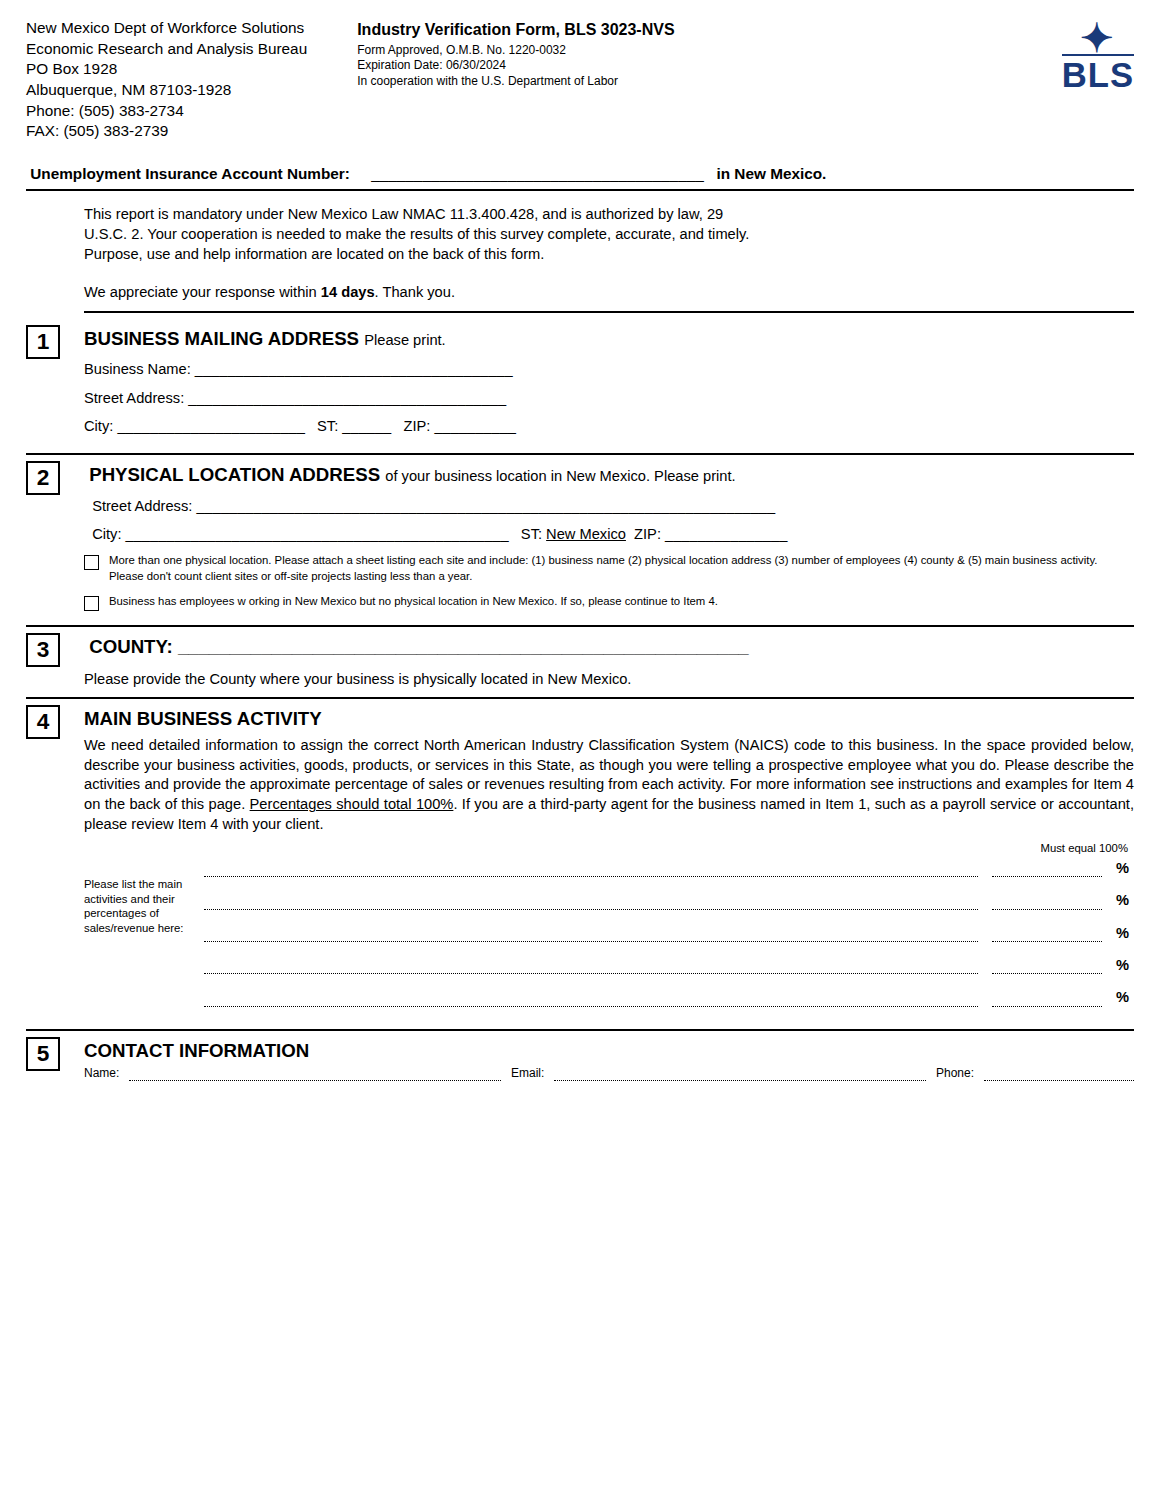New Mexico Dept of Workforce Solutions
Economic Research and Analysis Bureau
PO Box 1928
Albuquerque, NM 87103-1928
Phone: (505) 383-2734
FAX: (505) 383-2739
Industry Verification Form, BLS 3023-NVS Form Approved, O.M.B. No. 1220-0032
Expiration Date: 06/30/2024
In cooperation with the U.S. Department of Labor
✦ BLS
Unemployment Insurance Account Number: _______________________________________ in New Mexico.
This report is mandatory under New Mexico Law NMAC 11.3.400.428, and is authorized by law, 29
U.S.C. 2. Your cooperation is needed to make the results of this survey complete, accurate, and timely.
Purpose, use and help information are located on the back of this form.
We appreciate your response within 14 days. Thank you.
1
BUSINESS MAILING ADDRESS Please print.
Business Name: _______________________________________
Street Address: _______________________________________
City: _______________________ ST: ______ ZIP: __________
2
PHYSICAL LOCATION ADDRESS of your business location in New Mexico. Please print.
Street Address: _______________________________________________________________________
City: _______________________________________________ ST: New Mexico ZIP: _______________
More than one physical location. Please attach a sheet listing each site and include: (1) business name (2) physical location address (3) number of employees (4) county & (5) main business activity. Please don't count client sites or off-site projects lasting less than a year.
Business has employees w orking in New Mexico but no physical location in New Mexico. If so, please continue to Item 4.
3
COUNTY: _______________________________________________________
Please provide the County where your business is physically located in New Mexico.
4
MAIN BUSINESS ACTIVITY
We need detailed information to assign the correct North American Industry Classification System (NAICS) code to this business. In the space provided below, describe your business activities, goods, products, or services in this State, as though you were telling a prospective employee what you do. Please describe the activities and provide the approximate percentage of sales or revenues resulting from each activity. For more information see instructions and examples for Item 4 on the back of this page. Percentages should total 100%. If you are a third-party agent for the business named in Item 1, such as a payroll service or accountant, please review Item 4 with your client.
Must equal 100%
Please list the main activities and their percentages of sales/revenue here:
%
%
%
%
%
5
CONTACT INFORMATION
Name: Email: Phone: